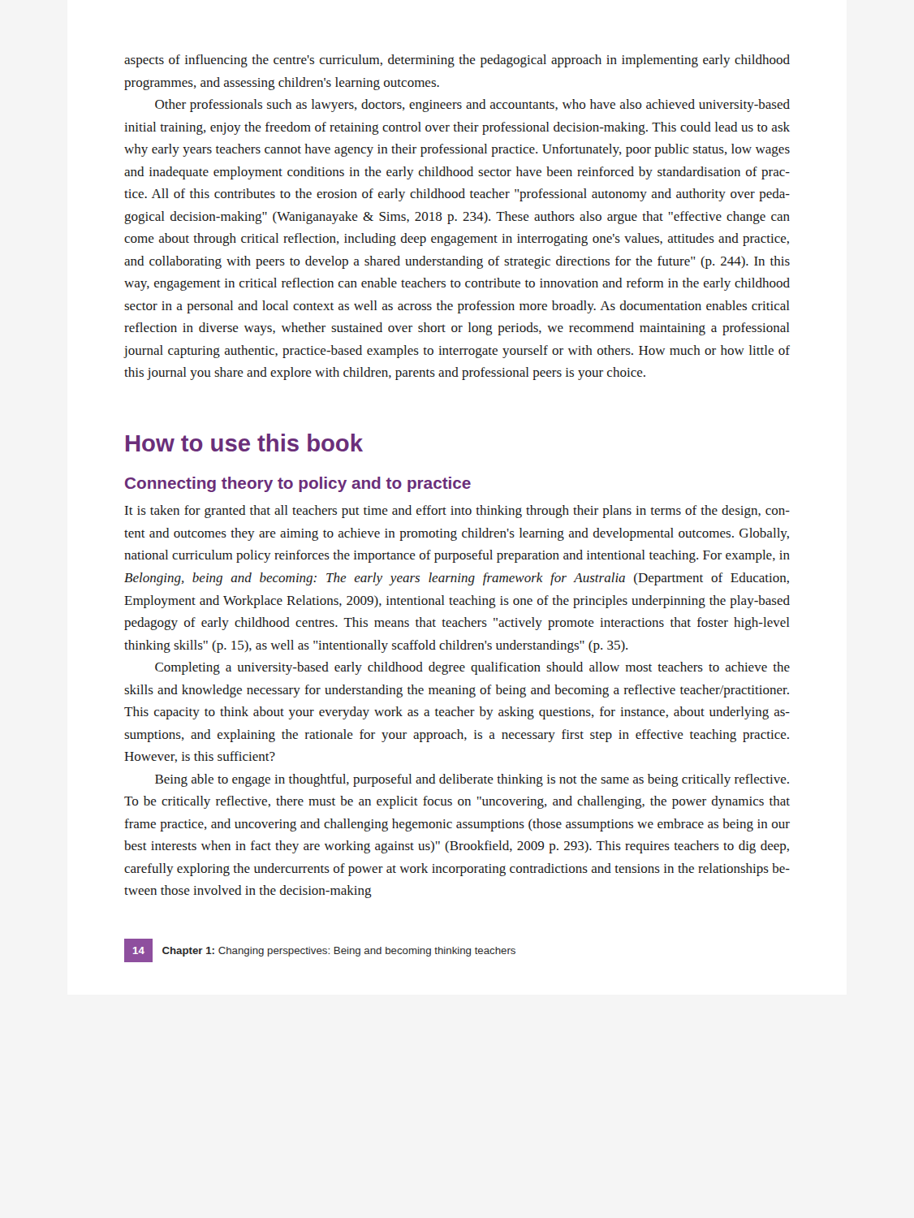aspects of influencing the centre's curriculum, determining the pedagogical approach in implementing early childhood programmes, and assessing children's learning outcomes.
Other professionals such as lawyers, doctors, engineers and accountants, who have also achieved university-based initial training, enjoy the freedom of retaining control over their professional decision-making. This could lead us to ask why early years teachers cannot have agency in their professional practice. Unfortunately, poor public status, low wages and inadequate employment conditions in the early childhood sector have been reinforced by standardisation of practice. All of this contributes to the erosion of early childhood teacher "professional autonomy and authority over pedagogical decision-making" (Waniganayake & Sims, 2018 p. 234). These authors also argue that "effective change can come about through critical reflection, including deep engagement in interrogating one's values, attitudes and practice, and collaborating with peers to develop a shared understanding of strategic directions for the future" (p. 244). In this way, engagement in critical reflection can enable teachers to contribute to innovation and reform in the early childhood sector in a personal and local context as well as across the profession more broadly. As documentation enables critical reflection in diverse ways, whether sustained over short or long periods, we recommend maintaining a professional journal capturing authentic, practice-based examples to interrogate yourself or with others. How much or how little of this journal you share and explore with children, parents and professional peers is your choice.
How to use this book
Connecting theory to policy and to practice
It is taken for granted that all teachers put time and effort into thinking through their plans in terms of the design, content and outcomes they are aiming to achieve in promoting children's learning and developmental outcomes. Globally, national curriculum policy reinforces the importance of purposeful preparation and intentional teaching. For example, in Belonging, being and becoming: The early years learning framework for Australia (Department of Education, Employment and Workplace Relations, 2009), intentional teaching is one of the principles underpinning the play-based pedagogy of early childhood centres. This means that teachers "actively promote interactions that foster high-level thinking skills" (p. 15), as well as "intentionally scaffold children's understandings" (p. 35).
Completing a university-based early childhood degree qualification should allow most teachers to achieve the skills and knowledge necessary for understanding the meaning of being and becoming a reflective teacher/practitioner. This capacity to think about your everyday work as a teacher by asking questions, for instance, about underlying assumptions, and explaining the rationale for your approach, is a necessary first step in effective teaching practice. However, is this sufficient?
Being able to engage in thoughtful, purposeful and deliberate thinking is not the same as being critically reflective. To be critically reflective, there must be an explicit focus on "uncovering, and challenging, the power dynamics that frame practice, and uncovering and challenging hegemonic assumptions (those assumptions we embrace as being in our best interests when in fact they are working against us)" (Brookfield, 2009 p. 293). This requires teachers to dig deep, carefully exploring the undercurrents of power at work incorporating contradictions and tensions in the relationships between those involved in the decision-making
14 Chapter 1: Changing perspectives: Being and becoming thinking teachers